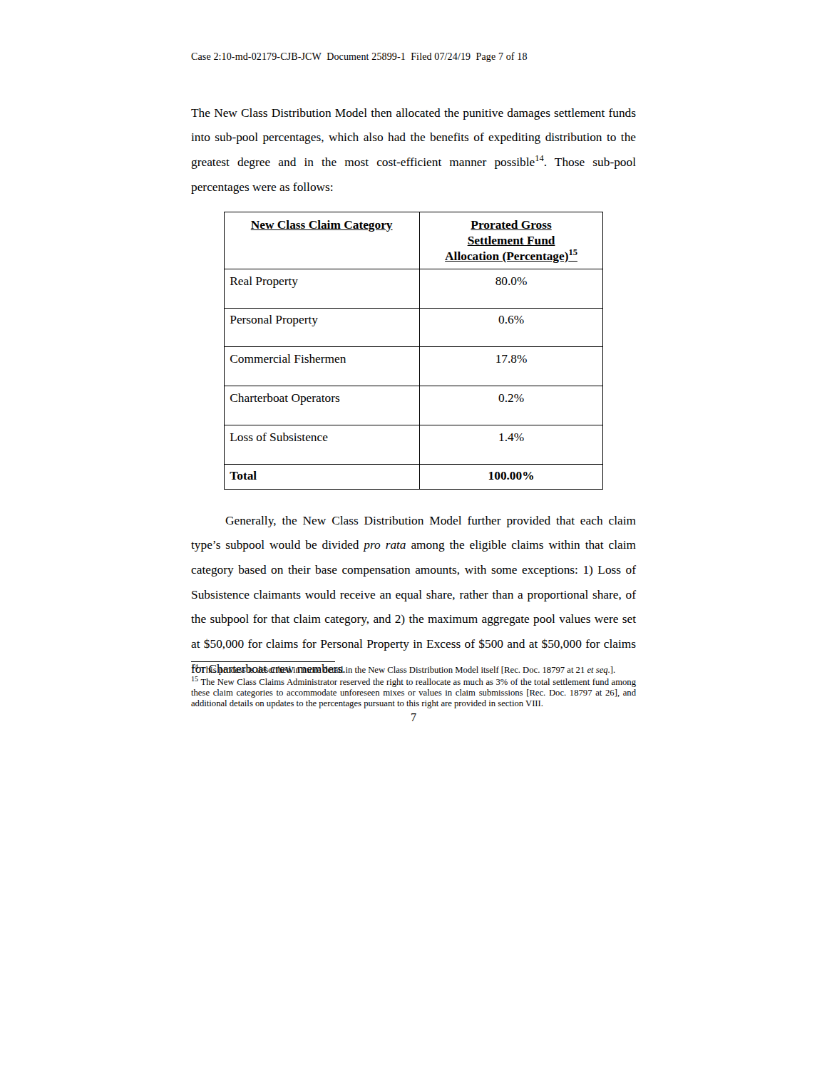Case 2:10-md-02179-CJB-JCW Document 25899-1 Filed 07/24/19 Page 7 of 18
The New Class Distribution Model then allocated the punitive damages settlement funds into sub-pool percentages, which also had the benefits of expediting distribution to the greatest degree and in the most cost-efficient manner possible14. Those sub-pool percentages were as follows:
| New Class Claim Category | Prorated Gross Settlement Fund Allocation (Percentage) 15 |
| --- | --- |
| Real Property | 80.0% |
| Personal Property | 0.6% |
| Commercial Fishermen | 17.8% |
| Charterboat Operators | 0.2% |
| Loss of Subsistence | 1.4% |
| Total | 100.00% |
Generally, the New Class Distribution Model further provided that each claim type’s subpool would be divided pro rata among the eligible claims within that claim category based on their base compensation amounts, with some exceptions: 1) Loss of Subsistence claimants would receive an equal share, rather than a proportional share, of the subpool for that claim category, and 2) the maximum aggregate pool values were set at $50,000 for claims for Personal Property in Excess of $500 and at $50,000 for claims for Charterboat crew members.
14 This process is described in more detail in the New Class Distribution Model itself [Rec. Doc. 18797 at 21 et seq.].
15 The New Class Claims Administrator reserved the right to reallocate as much as 3% of the total settlement fund among these claim categories to accommodate unforeseen mixes or values in claim submissions [Rec. Doc. 18797 at 26], and additional details on updates to the percentages pursuant to this right are provided in section VIII.
7